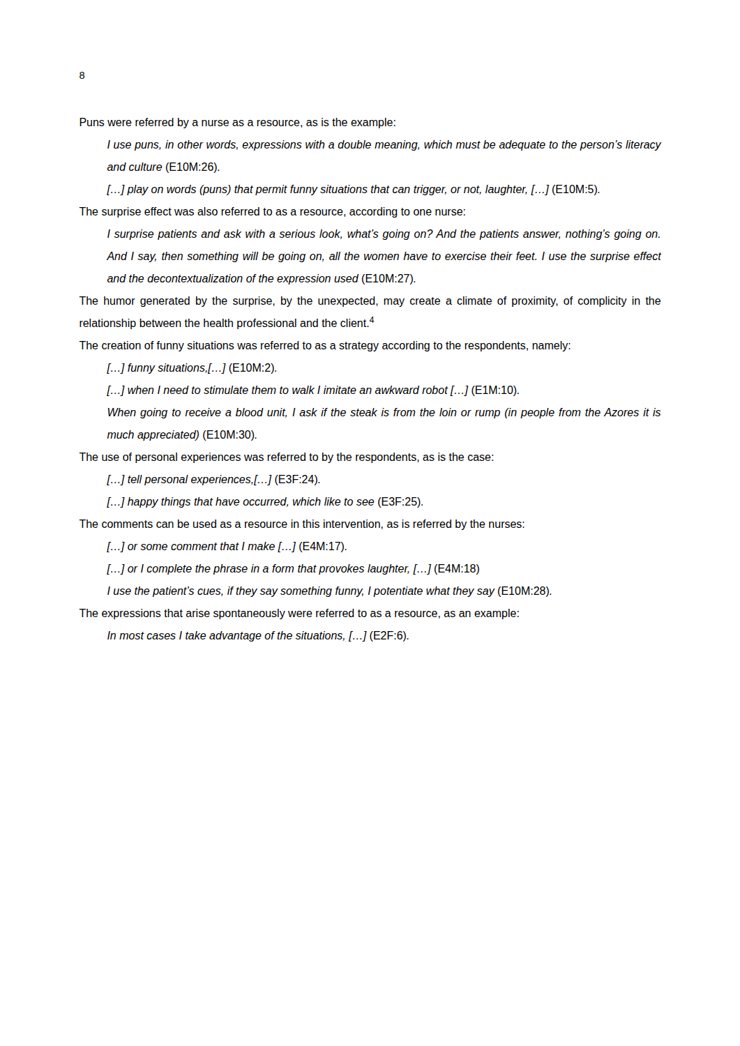8
Puns were referred by a nurse as a resource, as is the example:
I use puns, in other words, expressions with a double meaning, which must be adequate to the person’s literacy and culture (E10M:26).
[…] play on words (puns) that permit funny situations that can trigger, or not, laughter, […] (E10M:5).
The surprise effect was also referred to as a resource, according to one nurse:
I surprise patients and ask with a serious look, what’s going on? And the patients answer, nothing’s going on. And I say, then something will be going on, all the women have to exercise their feet. I use the surprise effect and the decontextualization of the expression used (E10M:27).
The humor generated by the surprise, by the unexpected, may create a climate of proximity, of complicity in the relationship between the health professional and the client.4
The creation of funny situations was referred to as a strategy according to the respondents, namely:
[…] funny situations,[…] (E10M:2).
[…] when I need to stimulate them to walk I imitate an awkward robot […] (E1M:10).
When going to receive a blood unit, I ask if the steak is from the loin or rump (in people from the Azores it is much appreciated) (E10M:30).
The use of personal experiences was referred to by the respondents, as is the case:
[…] tell personal experiences,[…] (E3F:24).
[…] happy things that have occurred, which like to see (E3F:25).
The comments can be used as a resource in this intervention, as is referred by the nurses:
[…] or some comment that I make […] (E4M:17).
[…] or I complete the phrase in a form that provokes laughter, […] (E4M:18)
I use the patient’s cues, if they say something funny, I potentiate what they say (E10M:28).
The expressions that arise spontaneously were referred to as a resource, as an example:
In most cases I take advantage of the situations, […] (E2F:6).